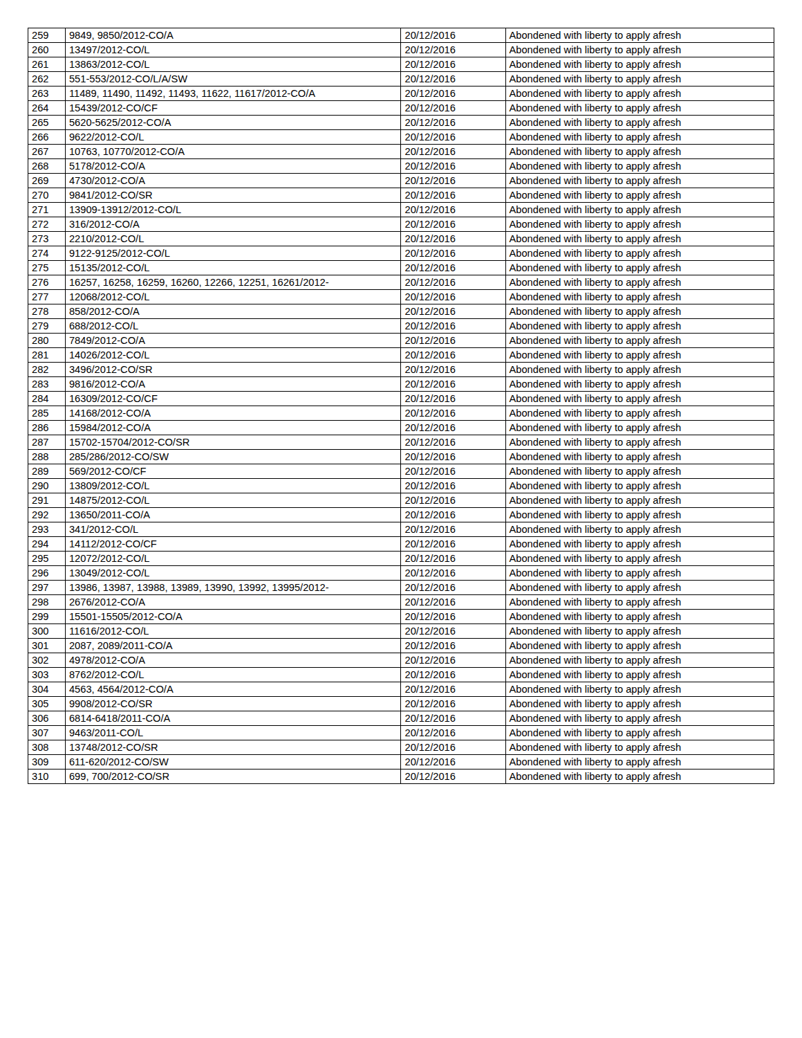| 259 | 9849, 9850/2012-CO/A | 20/12/2016 | Abondened with liberty to apply afresh |
| 260 | 13497/2012-CO/L | 20/12/2016 | Abondened with liberty to apply afresh |
| 261 | 13863/2012-CO/L | 20/12/2016 | Abondened with liberty to apply afresh |
| 262 | 551-553/2012-CO/L/A/SW | 20/12/2016 | Abondened with liberty to apply afresh |
| 263 | 11489, 11490, 11492, 11493, 11622, 11617/2012-CO/A | 20/12/2016 | Abondened with liberty to apply afresh |
| 264 | 15439/2012-CO/CF | 20/12/2016 | Abondened with liberty to apply afresh |
| 265 | 5620-5625/2012-CO/A | 20/12/2016 | Abondened with liberty to apply afresh |
| 266 | 9622/2012-CO/L | 20/12/2016 | Abondened with liberty to apply afresh |
| 267 | 10763, 10770/2012-CO/A | 20/12/2016 | Abondened with liberty to apply afresh |
| 268 | 5178/2012-CO/A | 20/12/2016 | Abondened with liberty to apply afresh |
| 269 | 4730/2012-CO/A | 20/12/2016 | Abondened with liberty to apply afresh |
| 270 | 9841/2012-CO/SR | 20/12/2016 | Abondened with liberty to apply afresh |
| 271 | 13909-13912/2012-CO/L | 20/12/2016 | Abondened with liberty to apply afresh |
| 272 | 316/2012-CO/A | 20/12/2016 | Abondened with liberty to apply afresh |
| 273 | 2210/2012-CO/L | 20/12/2016 | Abondened with liberty to apply afresh |
| 274 | 9122-9125/2012-CO/L | 20/12/2016 | Abondened with liberty to apply afresh |
| 275 | 15135/2012-CO/L | 20/12/2016 | Abondened with liberty to apply afresh |
| 276 | 16257, 16258, 16259, 16260, 12266, 12251, 16261/2012- | 20/12/2016 | Abondened with liberty to apply afresh |
| 277 | 12068/2012-CO/L | 20/12/2016 | Abondened with liberty to apply afresh |
| 278 | 858/2012-CO/A | 20/12/2016 | Abondened with liberty to apply afresh |
| 279 | 688/2012-CO/L | 20/12/2016 | Abondened with liberty to apply afresh |
| 280 | 7849/2012-CO/A | 20/12/2016 | Abondened with liberty to apply afresh |
| 281 | 14026/2012-CO/L | 20/12/2016 | Abondened with liberty to apply afresh |
| 282 | 3496/2012-CO/SR | 20/12/2016 | Abondened with liberty to apply afresh |
| 283 | 9816/2012-CO/A | 20/12/2016 | Abondened with liberty to apply afresh |
| 284 | 16309/2012-CO/CF | 20/12/2016 | Abondened with liberty to apply afresh |
| 285 | 14168/2012-CO/A | 20/12/2016 | Abondened with liberty to apply afresh |
| 286 | 15984/2012-CO/A | 20/12/2016 | Abondened with liberty to apply afresh |
| 287 | 15702-15704/2012-CO/SR | 20/12/2016 | Abondened with liberty to apply afresh |
| 288 | 285/286/2012-CO/SW | 20/12/2016 | Abondened with liberty to apply afresh |
| 289 | 569/2012-CO/CF | 20/12/2016 | Abondened with liberty to apply afresh |
| 290 | 13809/2012-CO/L | 20/12/2016 | Abondened with liberty to apply afresh |
| 291 | 14875/2012-CO/L | 20/12/2016 | Abondened with liberty to apply afresh |
| 292 | 13650/2011-CO/A | 20/12/2016 | Abondened with liberty to apply afresh |
| 293 | 341/2012-CO/L | 20/12/2016 | Abondened with liberty to apply afresh |
| 294 | 14112/2012-CO/CF | 20/12/2016 | Abondened with liberty to apply afresh |
| 295 | 12072/2012-CO/L | 20/12/2016 | Abondened with liberty to apply afresh |
| 296 | 13049/2012-CO/L | 20/12/2016 | Abondened with liberty to apply afresh |
| 297 | 13986, 13987, 13988, 13989, 13990, 13992, 13995/2012- | 20/12/2016 | Abondened with liberty to apply afresh |
| 298 | 2676/2012-CO/A | 20/12/2016 | Abondened with liberty to apply afresh |
| 299 | 15501-15505/2012-CO/A | 20/12/2016 | Abondened with liberty to apply afresh |
| 300 | 11616/2012-CO/L | 20/12/2016 | Abondened with liberty to apply afresh |
| 301 | 2087, 2089/2011-CO/A | 20/12/2016 | Abondened with liberty to apply afresh |
| 302 | 4978/2012-CO/A | 20/12/2016 | Abondened with liberty to apply afresh |
| 303 | 8762/2012-CO/L | 20/12/2016 | Abondened with liberty to apply afresh |
| 304 | 4563, 4564/2012-CO/A | 20/12/2016 | Abondened with liberty to apply afresh |
| 305 | 9908/2012-CO/SR | 20/12/2016 | Abondened with liberty to apply afresh |
| 306 | 6814-6418/2011-CO/A | 20/12/2016 | Abondened with liberty to apply afresh |
| 307 | 9463/2011-CO/L | 20/12/2016 | Abondened with liberty to apply afresh |
| 308 | 13748/2012-CO/SR | 20/12/2016 | Abondened with liberty to apply afresh |
| 309 | 611-620/2012-CO/SW | 20/12/2016 | Abondened with liberty to apply afresh |
| 310 | 699, 700/2012-CO/SR | 20/12/2016 | Abondened with liberty to apply afresh |